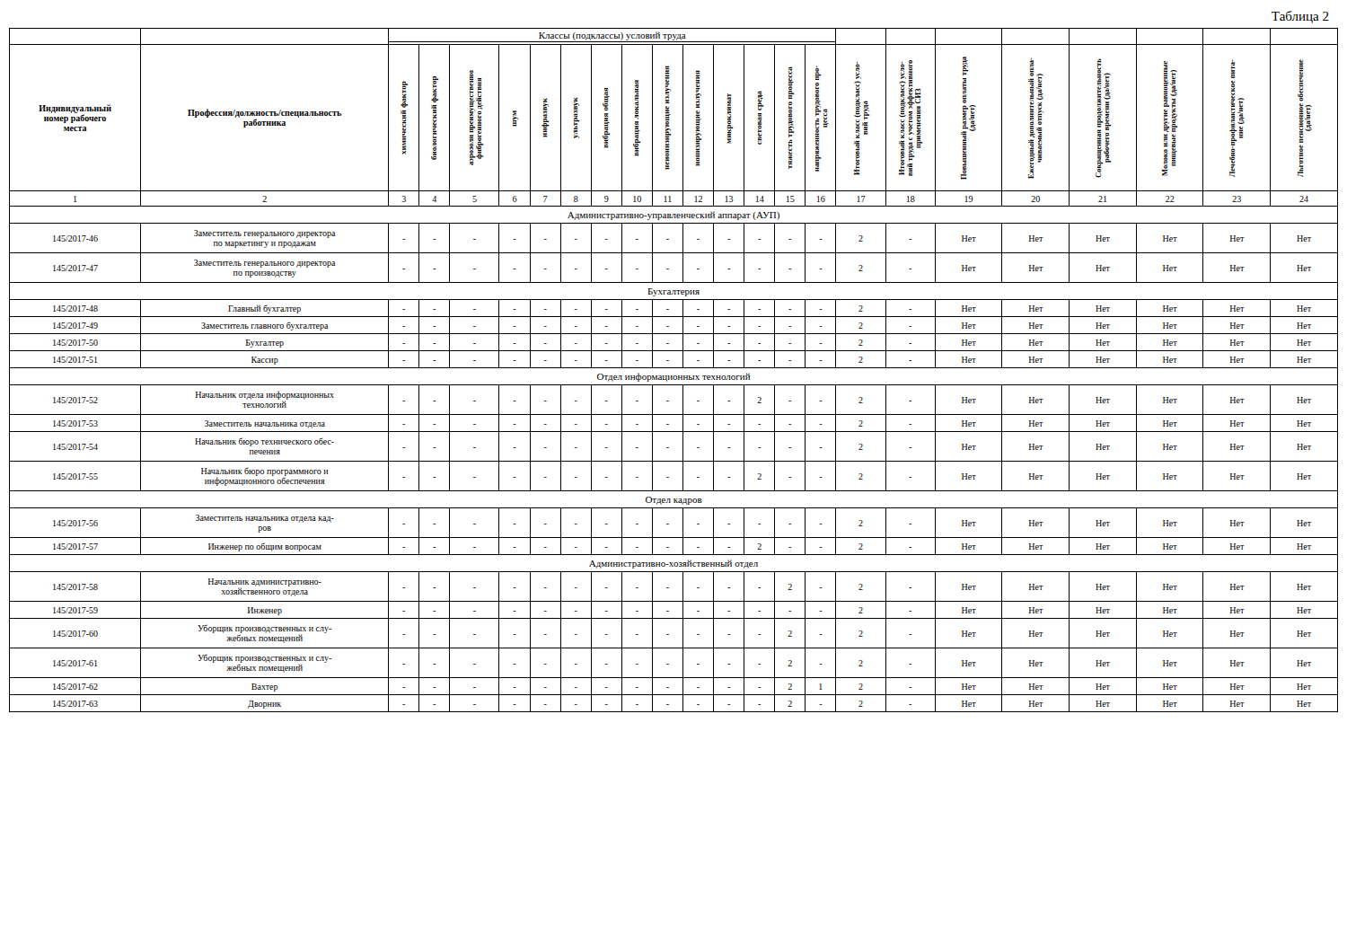Таблица 2
| | | Классы (подклассы) условий труда | | | | | | | | |
| --- | --- | --- | --- | --- | --- | --- | --- | --- | --- | --- |
| Индивидуальный номер рабочего места | Профессия/должность/специальность работника | химический фактор | биологический фактор | аэрозоли преимущественно фиброгенного действия | шум | инфразвук | ультразвук | вибрация общая | вибрация локальная | неионизирующие излучения | ионизирующие излучения | микроклимат | световая среда | тяжесть трудового процесса | напряженность трудового про- цесса | Итоговый класс (подкласс) усло- вий труда | Итоговый класс (подкласс) усло- вий труда с учетом эффективного применения СИЗ | Повышенный размер оплаты труда (да/нет) | Ежегодный дополнительный опла- чиваемый отпуск (да/нет) | Сокращенная продолжительность рабочего времени (да/нет) | Молоко или другие равноценные пищевые продукты (да/нет) | Лечебно-профилактическое пита- ние (да/нет) | Льготное пенсионное обеспечение (да/нет) |
| 1 | 2 | 3 | 4 | 5 | 6 | 7 | 8 | 9 | 10 | 11 | 12 | 13 | 14 | 15 | 16 | 17 | 18 | 19 | 20 | 21 | 22 | 23 | 24 |
| Административно-управленческий аппарат (АУП) |
| 145/2017-46 | Заместитель генерального директора по маркетингу и продажам | - | - | - | - | - | - | - | - | - | - | - | - | - | - | 2 | - | Нет | Нет | Нет | Нет | Нет | Нет |
| 145/2017-47 | Заместитель генерального директора по производству | - | - | - | - | - | - | - | - | - | - | - | - | - | - | 2 | - | Нет | Нет | Нет | Нет | Нет | Нет |
| Бухгалтерия |
| 145/2017-48 | Главный бухгалтер | - | - | - | - | - | - | - | - | - | - | - | - | - | - | 2 | - | Нет | Нет | Нет | Нет | Нет | Нет |
| 145/2017-49 | Заместитель главного бухгалтера | - | - | - | - | - | - | - | - | - | - | - | - | - | - | 2 | - | Нет | Нет | Нет | Нет | Нет | Нет |
| 145/2017-50 | Бухгалтер | - | - | - | - | - | - | - | - | - | - | - | - | - | - | 2 | - | Нет | Нет | Нет | Нет | Нет | Нет |
| 145/2017-51 | Кассир | - | - | - | - | - | - | - | - | - | - | - | - | - | - | 2 | - | Нет | Нет | Нет | Нет | Нет | Нет |
| Отдел информационных технологий |
| 145/2017-52 | Начальник отдела информационных технологий | - | - | - | - | - | - | - | - | - | - | - | 2 | - | - | 2 | - | Нет | Нет | Нет | Нет | Нет | Нет |
| 145/2017-53 | Заместитель начальника отдела | - | - | - | - | - | - | - | - | - | - | - | - | - | - | 2 | - | Нет | Нет | Нет | Нет | Нет | Нет |
| 145/2017-54 | Начальник бюро технического обес- печения | - | - | - | - | - | - | - | - | - | - | - | - | - | - | 2 | - | Нет | Нет | Нет | Нет | Нет | Нет |
| 145/2017-55 | Начальник бюро программного и информационного обеспечения | - | - | - | - | - | - | - | - | - | - | - | 2 | - | - | 2 | - | Нет | Нет | Нет | Нет | Нет | Нет |
| Отдел кадров |
| 145/2017-56 | Заместитель начальника отдела кад- ров | - | - | - | - | - | - | - | - | - | - | - | - | - | - | 2 | - | Нет | Нет | Нет | Нет | Нет | Нет |
| 145/2017-57 | Инженер по общим вопросам | - | - | - | - | - | - | - | - | - | - | - | 2 | - | - | 2 | - | Нет | Нет | Нет | Нет | Нет | Нет |
| Административно-хозяйственный отдел |
| 145/2017-58 | Начальник административно- хозяйственного отдела | - | - | - | - | - | - | - | - | - | - | - | - | 2 | - | 2 | - | Нет | Нет | Нет | Нет | Нет | Нет |
| 145/2017-59 | Инженер | - | - | - | - | - | - | - | - | - | - | - | - | - | - | 2 | - | Нет | Нет | Нет | Нет | Нет | Нет |
| 145/2017-60 | Уборщик производственных и слу- жебных помещений | - | - | - | - | - | - | - | - | - | - | - | - | 2 | - | 2 | - | Нет | Нет | Нет | Нет | Нет | Нет |
| 145/2017-61 | Уборщик производственных и слу- жебных помещений | - | - | - | - | - | - | - | - | - | - | - | - | 2 | - | 2 | - | Нет | Нет | Нет | Нет | Нет | Нет |
| 145/2017-62 | Вахтер | - | - | - | - | - | - | - | - | - | - | - | - | 2 | 1 | 2 | - | Нет | Нет | Нет | Нет | Нет | Нет |
| 145/2017-63 | Дворник | - | - | - | - | - | - | - | - | - | - | - | - | 2 | - | 2 | - | Нет | Нет | Нет | Нет | Нет | Нет |